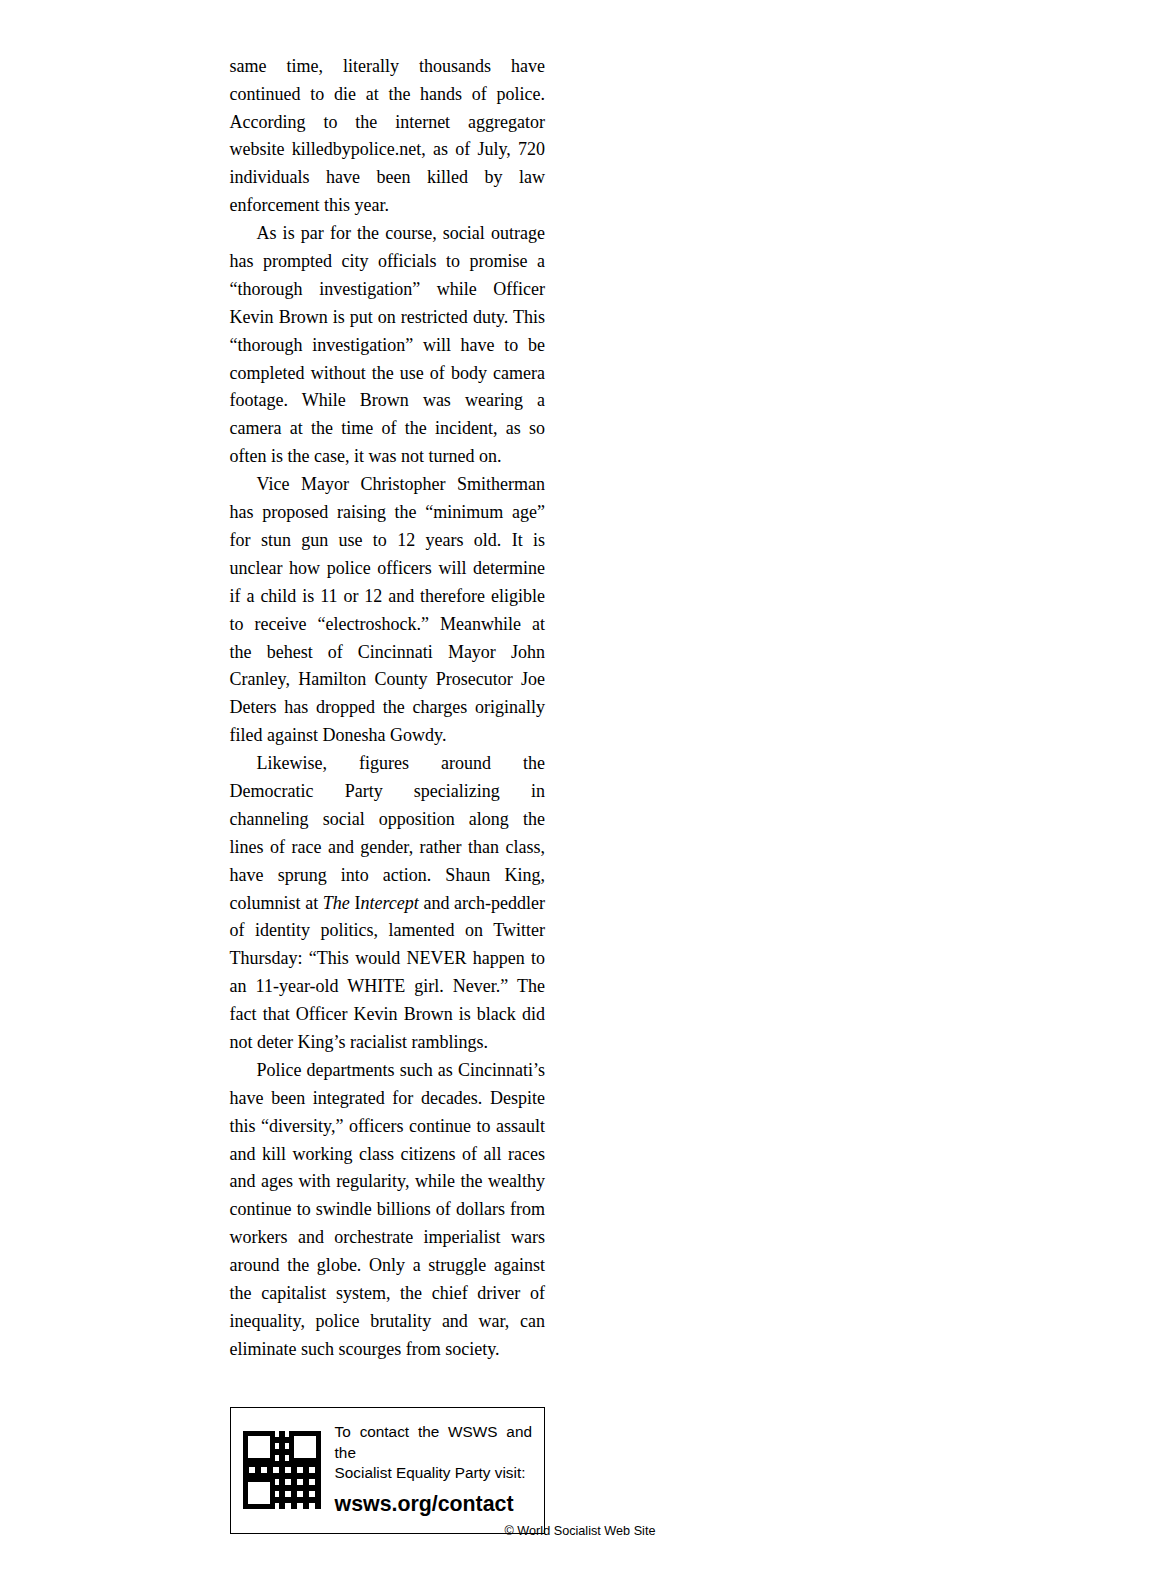same time, literally thousands have continued to die at the hands of police. According to the internet aggregator website killedbypolice.net, as of July, 720 individuals have been killed by law enforcement this year.
As is par for the course, social outrage has prompted city officials to promise a “thorough investigation” while Officer Kevin Brown is put on restricted duty. This “thorough investigation” will have to be completed without the use of body camera footage. While Brown was wearing a camera at the time of the incident, as so often is the case, it was not turned on.
Vice Mayor Christopher Smitherman has proposed raising the “minimum age” for stun gun use to 12 years old. It is unclear how police officers will determine if a child is 11 or 12 and therefore eligible to receive “electroshock.” Meanwhile at the behest of Cincinnati Mayor John Cranley, Hamilton County Prosecutor Joe Deters has dropped the charges originally filed against Donesha Gowdy.
Likewise, figures around the Democratic Party specializing in channeling social opposition along the lines of race and gender, rather than class, have sprung into action. Shaun King, columnist at The Intercept and arch-peddler of identity politics, lamented on Twitter Thursday: “This would NEVER happen to an 11-year-old WHITE girl. Never.” The fact that Officer Kevin Brown is black did not deter King’s racialist ramblings.
Police departments such as Cincinnati’s have been integrated for decades. Despite this “diversity,” officers continue to assault and kill working class citizens of all races and ages with regularity, while the wealthy continue to swindle billions of dollars from workers and orchestrate imperialist wars around the globe. Only a struggle against the capitalist system, the chief driver of inequality, police brutality and war, can eliminate such scourges from society.
To contact the WSWS and the
Socialist Equality Party visit: wsws.org/contact
© World Socialist Web Site